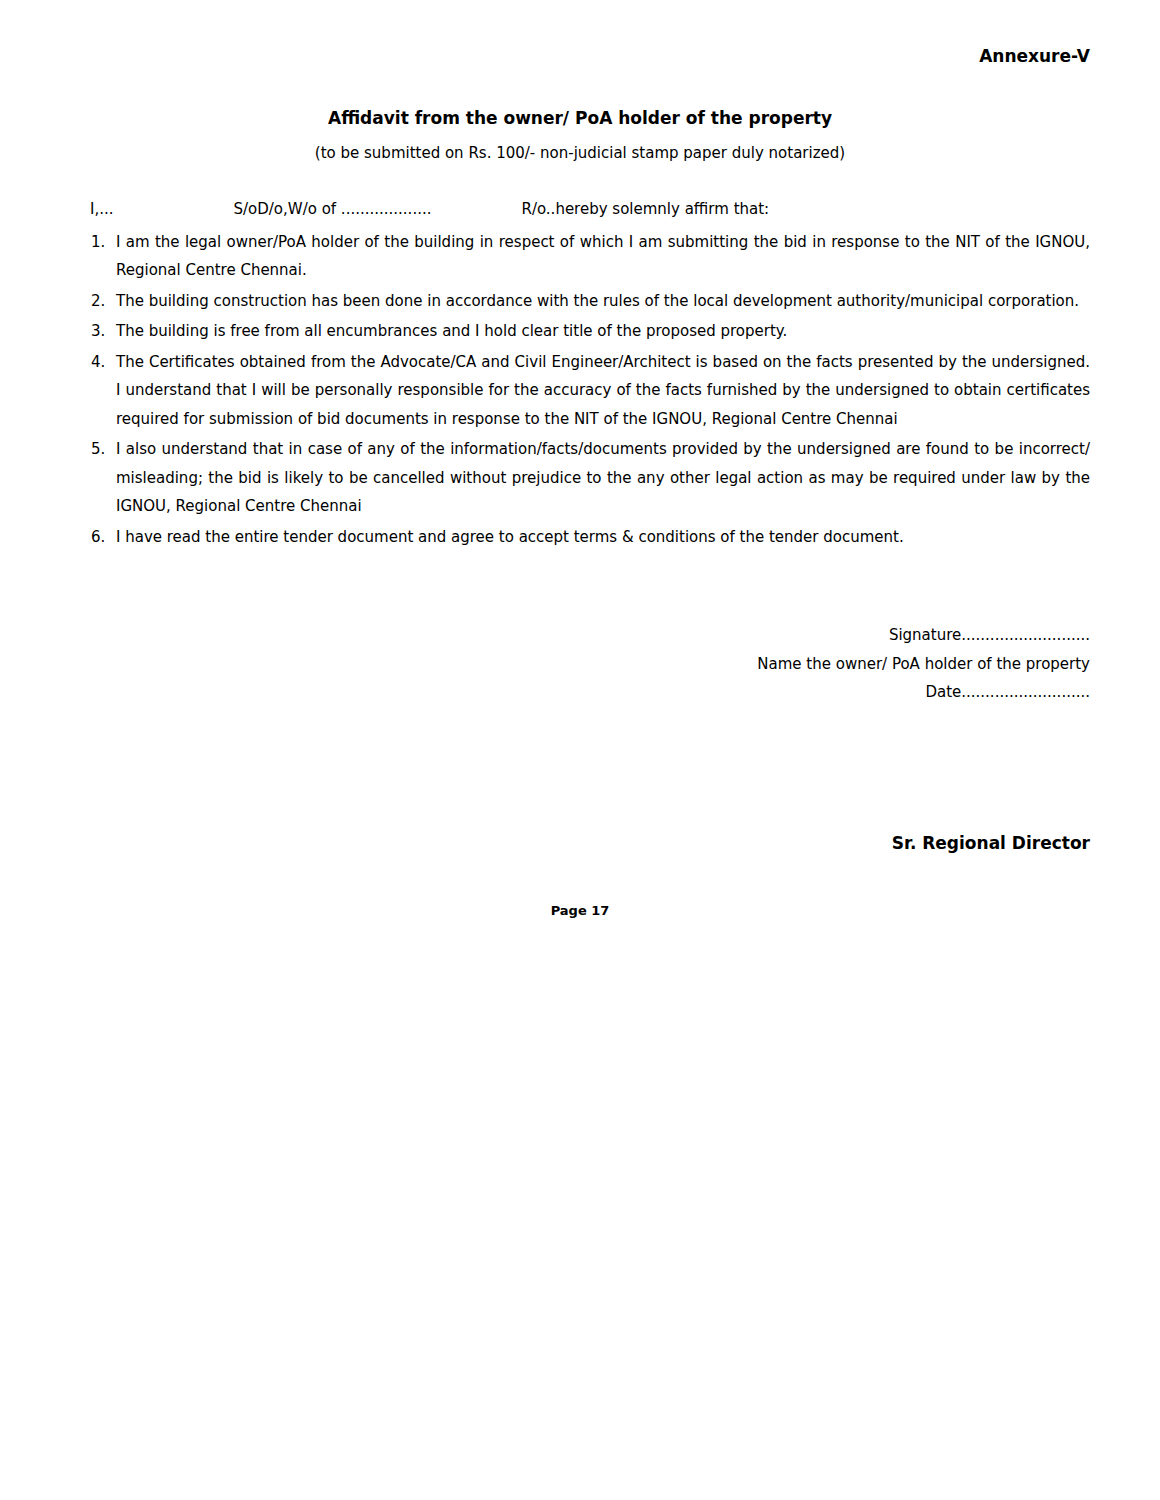Annexure-V
Affidavit from the owner/ PoA holder of the property
(to be submitted on Rs. 100/- non-judicial stamp paper duly notarized)
I,... S/oD/o,W/o of ................... R/o..hereby solemnly affirm that:
I am the legal owner/PoA holder of the building in respect of which I am submitting the bid in response to the NIT of the IGNOU, Regional Centre Chennai.
The building construction has been done in accordance with the rules of the local development authority/municipal corporation.
The building is free from all encumbrances and I hold clear title of the proposed property.
The Certificates obtained from the Advocate/CA and Civil Engineer/Architect is based on the facts presented by the undersigned. I understand that I will be personally responsible for the accuracy of the facts furnished by the undersigned to obtain certificates required for submission of bid documents in response to the NIT of the IGNOU, Regional Centre Chennai
I also understand that in case of any of the information/facts/documents provided by the undersigned are found to be incorrect/ misleading; the bid is likely to be cancelled without prejudice to the any other legal action as may be required under law by the IGNOU, Regional Centre Chennai
I have read the entire tender document and agree to accept terms & conditions of the tender document.
Signature...........................
Name the owner/ PoA holder of the property
Date...........................
Sr. Regional Director
Page 17